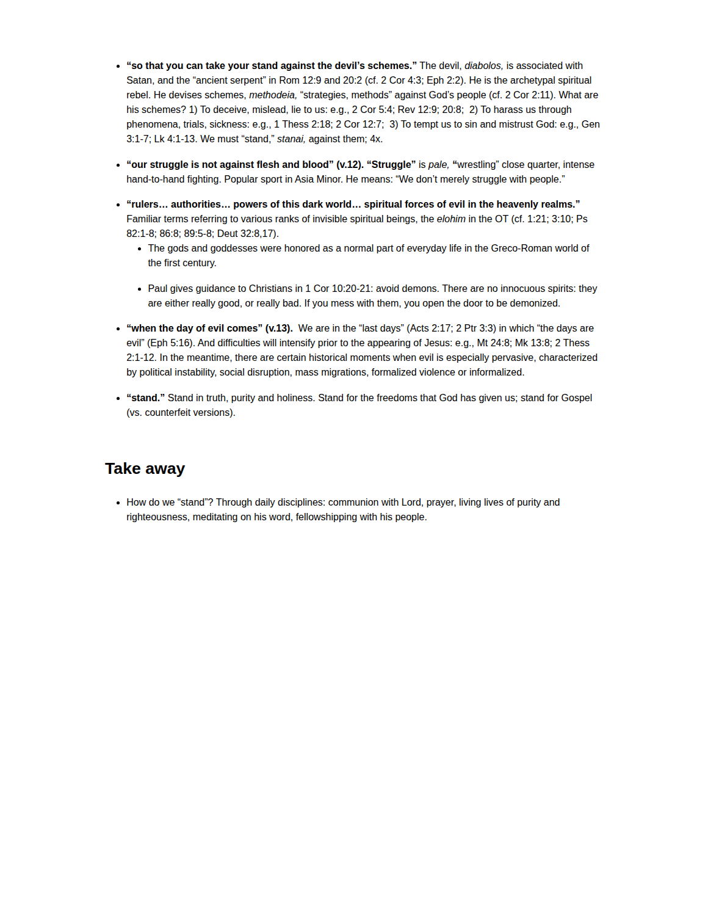“so that you can take your stand against the devil’s schemes.” The devil, diabolos, is associated with Satan, and the “ancient serpent” in Rom 12:9 and 20:2 (cf. 2 Cor 4:3; Eph 2:2). He is the archetypal spiritual rebel. He devises schemes, methodeia, “strategies, methods” against God’s people (cf. 2 Cor 2:11). What are his schemes? 1) To deceive, mislead, lie to us: e.g., 2 Cor 5:4; Rev 12:9; 20:8; 2) To harass us through phenomena, trials, sickness: e.g., 1 Thess 2:18; 2 Cor 12:7; 3) To tempt us to sin and mistrust God: e.g., Gen 3:1-7; Lk 4:1-13. We must “stand,” stanai, against them; 4x.
“our struggle is not against flesh and blood” (v.12). “Struggle” is pale, “wrestling” close quarter, intense hand-to-hand fighting. Popular sport in Asia Minor. He means: “We don’t merely struggle with people.”
“rulers… authorities… powers of this dark world… spiritual forces of evil in the heavenly realms.” Familiar terms referring to various ranks of invisible spiritual beings, the elohim in the OT (cf. 1:21; 3:10; Ps 82:1-8; 86:8; 89:5-8; Deut 32:8,17).
The gods and goddesses were honored as a normal part of everyday life in the Greco-Roman world of the first century.
Paul gives guidance to Christians in 1 Cor 10:20-21: avoid demons. There are no innocuous spirits: they are either really good, or really bad. If you mess with them, you open the door to be demonized.
“when the day of evil comes” (v.13). We are in the “last days” (Acts 2:17; 2 Ptr 3:3) in which “the days are evil” (Eph 5:16). And difficulties will intensify prior to the appearing of Jesus: e.g., Mt 24:8; Mk 13:8; 2 Thess 2:1-12. In the meantime, there are certain historical moments when evil is especially pervasive, characterized by political instability, social disruption, mass migrations, formalized violence or informalized.
“stand.” Stand in truth, purity and holiness. Stand for the freedoms that God has given us; stand for Gospel (vs. counterfeit versions).
Take away
How do we “stand”? Through daily disciplines: communion with Lord, prayer, living lives of purity and righteousness, meditating on his word, fellowshipping with his people.